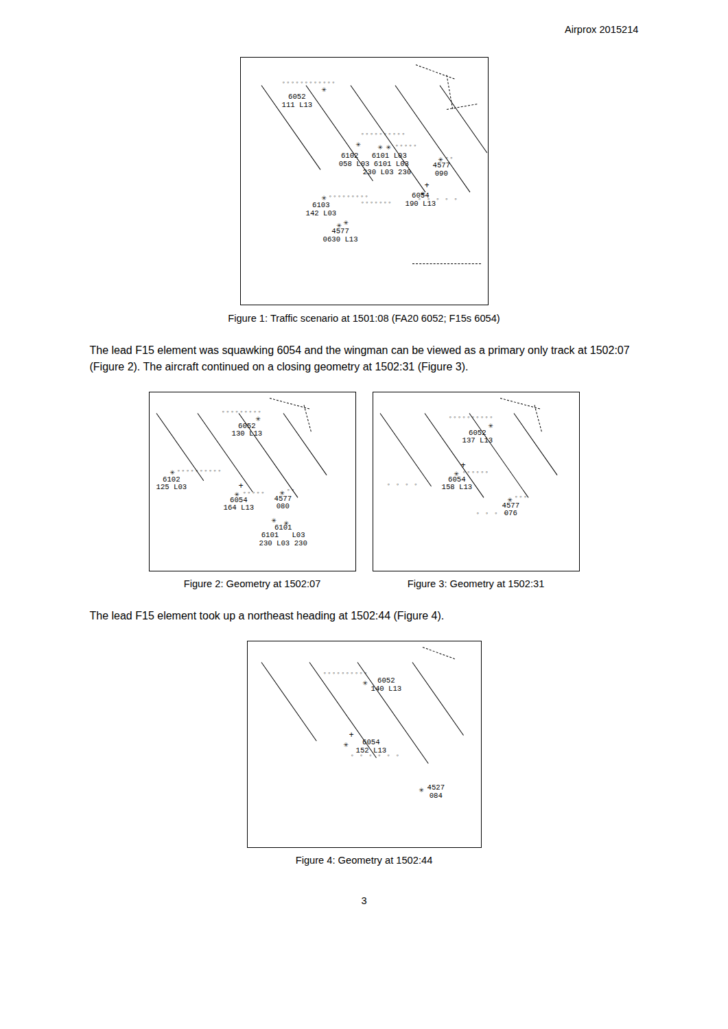Airprox 2015214
◦◦◦◦◦◦◦◦◦◦◦◦
✳
6052 111 L13
◦◦◦◦◦◦◦◦◦◦
✳
✳
✳
◦◦◦◦◦
6102 6101 L03 058 L03 6101 L03 230 L03 230
✳
◦◦
4577 090
+
✳
◦ ◦ ◦ ◦ ◦
6054 190 L13
✳
◦◦◦◦◦◦◦◦◦
6103 142 L03
◦◦◦◦◦◦◦
✳
✳
4577 0630 L13
Figure 1: Traffic scenario at 1501:08 (FA20 6052; F15s 6054)
The lead F15 element was squawking 6054 and the wingman can be viewed as a primary only track at 1502:07 (Figure 2). The aircraft continued on a closing geometry at 1502:31 (Figure 3).
◦◦◦◦◦◦◦◦◦
✳
6052 130 L13
✳
◦◦◦◦◦◦◦◦◦◦
6102 125 L03
+
✳
◦◦◦◦◦
6054 164 L13
✳
◦◦
4577 080
✳
✳
6101 6101 L03 230 L03 230
Figure 2: Geometry at 1502:07
◦◦◦◦◦◦◦◦◦◦
✳
6052 137 L13
+
✳
◦◦◦◦◦◦
6054 158 L13
◦ ◦ ◦ ◦
✳
◦◦◦
4577 076
◦ ◦ ◦ ◦
Figure 3: Geometry at 1502:31
The lead F15 element took up a northeast heading at 1502:44 (Figure 4).
◦◦◦◦◦◦◦◦◦◦
✳
6052 140 L13
+
✳
6054 152 L13
◦ ◦ ◦ ◦ ◦ ◦
✳
4527 084
Figure 4: Geometry at 1502:44
3